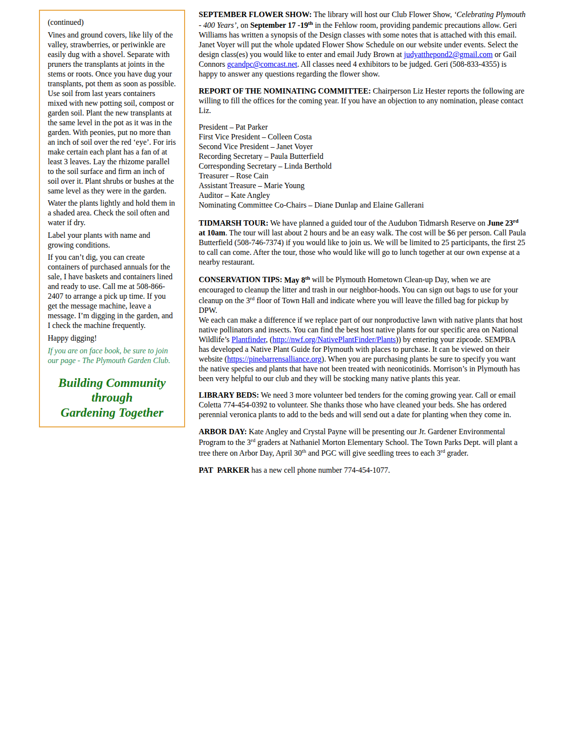(continued)
Vines and ground covers, like lily of the valley, strawberries, or periwinkle are easily dug with a shovel. Separate with pruners the transplants at joints in the stems or roots. Once you have dug your transplants, pot them as soon as possible. Use soil from last years containers mixed with new potting soil, compost or garden soil. Plant the new transplants at the same level in the pot as it was in the garden. With peonies, put no more than an inch of soil over the red ‘eye’. For iris make certain each plant has a fan of at least 3 leaves. Lay the rhizome parallel to the soil surface and firm an inch of soil over it. Plant shrubs or bushes at the same level as they were in the garden.
Water the plants lightly and hold them in a shaded area. Check the soil often and water if dry.
Label your plants with name and growing conditions.
If you can’t dig, you can create containers of purchased annuals for the sale, I have baskets and containers lined and ready to use. Call me at 508-866-2407 to arrange a pick up time. If you get the message machine, leave a message. I’m digging in the garden, and I check the machine frequently.
Happy digging!
If you are on face book, be sure to join our page - The Plymouth Garden Club.
Building Community
through
Gardening Together
September Flower Show: The library will host our Club Flower Show, ‘Celebrating Plymouth - 400 Years’, on September 17 -19th in the Fehlow room, providing pandemic precautions allow. Geri Williams has written a synopsis of the Design classes with some notes that is attached with this email. Janet Voyer will put the whole updated Flower Show Schedule on our website under events. Select the design class(es) you would like to enter and email Judy Brown at judyatthepond2@gmail.com or Gail Connors gcandpc@comcast.net. All classes need 4 exhibitors to be judged. Geri (508-833-4355) is happy to answer any questions regarding the flower show.
Report of the Nominating Committee: Chairperson Liz Hester reports the following are willing to fill the offices for the coming year. If you have an objection to any nomination, please contact Liz.
President – Pat Parker
First Vice President – Colleen Costa
Second Vice President – Janet Voyer
Recording Secretary – Paula Butterfield
Corresponding Secretary – Linda Berthold
Treasurer – Rose Cain
Assistant Treasure – Marie Young
Auditor – Kate Angley
Nominating Committee Co-Chairs – Diane Dunlap and Elaine Gallerani
Tidmarsh Tour: We have planned a guided tour of the Audubon Tidmarsh Reserve on June 23rd at 10am. The tour will last about 2 hours and be an easy walk. The cost will be $6 per person. Call Paula Butterfield (508-746-7374) if you would like to join us. We will be limited to 25 participants, the first 25 to call can come. After the tour, those who would like will go to lunch together at our own expense at a nearby restaurant.
Conservation Tips: May 8th will be Plymouth Hometown Clean-up Day, when we are encouraged to cleanup the litter and trash in our neighbor-hoods. You can sign out bags to use for your cleanup on the 3rd floor of Town Hall and indicate where you will leave the filled bag for pickup by DPW.
We each can make a difference if we replace part of our nonproductive lawn with native plants that host native pollinators and insects. You can find the best host native plants for our specific area on National Wildlife’s Plantfinder, (http://nwf.org/NativePlantFinder/Plants)) by entering your zipcode. SEMPBA has developed a Native Plant Guide for Plymouth with places to purchase. It can be viewed on their website (https://pinebarrensalliance.org). When you are purchasing plants be sure to specify you want the native species and plants that have not been treated with neonicotinids. Morrison’s in Plymouth has been very helpful to our club and they will be stocking many native plants this year.
Library Beds: We need 3 more volunteer bed tenders for the coming growing year. Call or email Coletta 774-454-0392 to volunteer. She thanks those who have cleaned your beds. She has ordered perennial veronica plants to add to the beds and will send out a date for planting when they come in.
Arbor Day: Kate Angley and Crystal Payne will be presenting our Jr. Gardener Environmental Program to the 3rd graders at Nathaniel Morton Elementary School. The Town Parks Dept. will plant a tree there on Arbor Day, April 30th and PGC will give seedling trees to each 3rd grader.
Pat Parker has a new cell phone number 774-454-1077.